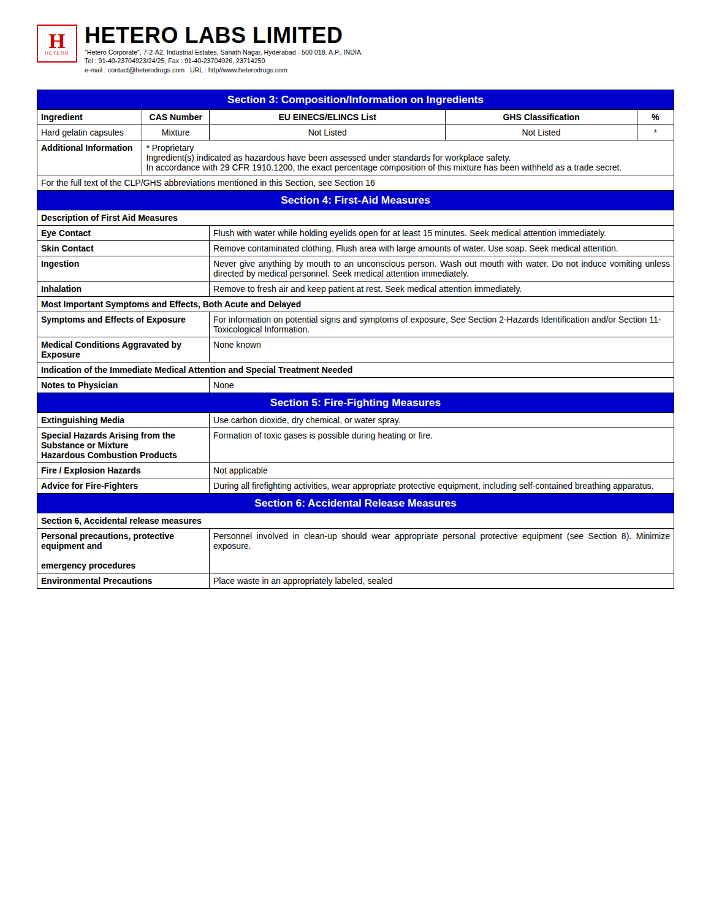H
HETERO
HETERO LABS LIMITED
"Hetero Corporate", 7-2-A2, Industrial Estates, Sanath Nagar, Hyderabad - 500 018. A.P., INDIA.
Tel : 91-40-23704923/24/25, Fax : 91-40-23704926, 23714250
e-mail : contact@heterodrugs.com URL : http//www.heterodrugs.com
| Section 3: Composition/Information on Ingredients |
| Ingredient | CAS Number | EU EINECS/ELINCS List | GHS Classification | % |
| Hard gelatin capsules | Mixture | Not Listed | Not Listed | * |
| Additional Information | * Proprietary Ingredient(s) indicated as hazardous have been assessed under standards for workplace safety. In accordance with 29 CFR 1910.1200, the exact percentage composition of this mixture has been withheld as a trade secret. |
| For the full text of the CLP/GHS abbreviations mentioned in this Section, see Section 16 |
| Section 4: First-Aid Measures |
| Description of First Aid Measures |
| Eye Contact | Flush with water while holding eyelids open for at least 15 minutes. Seek medical attention immediately. |
| Skin Contact | Remove contaminated clothing. Flush area with large amounts of water. Use soap. Seek medical attention. |
| Ingestion | Never give anything by mouth to an unconscious person. Wash out mouth with water. Do not induce vomiting unless directed by medical personnel. Seek medical attention immediately. |
| Inhalation | Remove to fresh air and keep patient at rest. Seek medical attention immediately. |
| Most Important Symptoms and Effects, Both Acute and Delayed |
| Symptoms and Effects of Exposure | For information on potential signs and symptoms of exposure, See Section 2-Hazards Identification and/or Section 11-Toxicological Information. |
| Medical Conditions Aggravated by Exposure | None known |
| Indication of the Immediate Medical Attention and Special Treatment Needed |
| Notes to Physician | None |
| Section 5: Fire-Fighting Measures |
| Extinguishing Media | Use carbon dioxide, dry chemical, or water spray. |
| Special Hazards Arising from the Substance or Mixture Hazardous Combustion Products | Formation of toxic gases is possible during heating or fire. |
| Fire / Explosion Hazards | Not applicable |
| Advice for Fire-Fighters | During all firefighting activities, wear appropriate protective equipment, including self-contained breathing apparatus. |
| Section 6: Accidental Release Measures |
| Section 6, Accidental release measures |
| Personal precautions, protective equipment and emergency procedures | Personnel involved in clean-up should wear appropriate personal protective equipment (see Section 8). Minimize exposure. |
| Environmental Precautions | Place waste in an appropriately labeled, sealed |